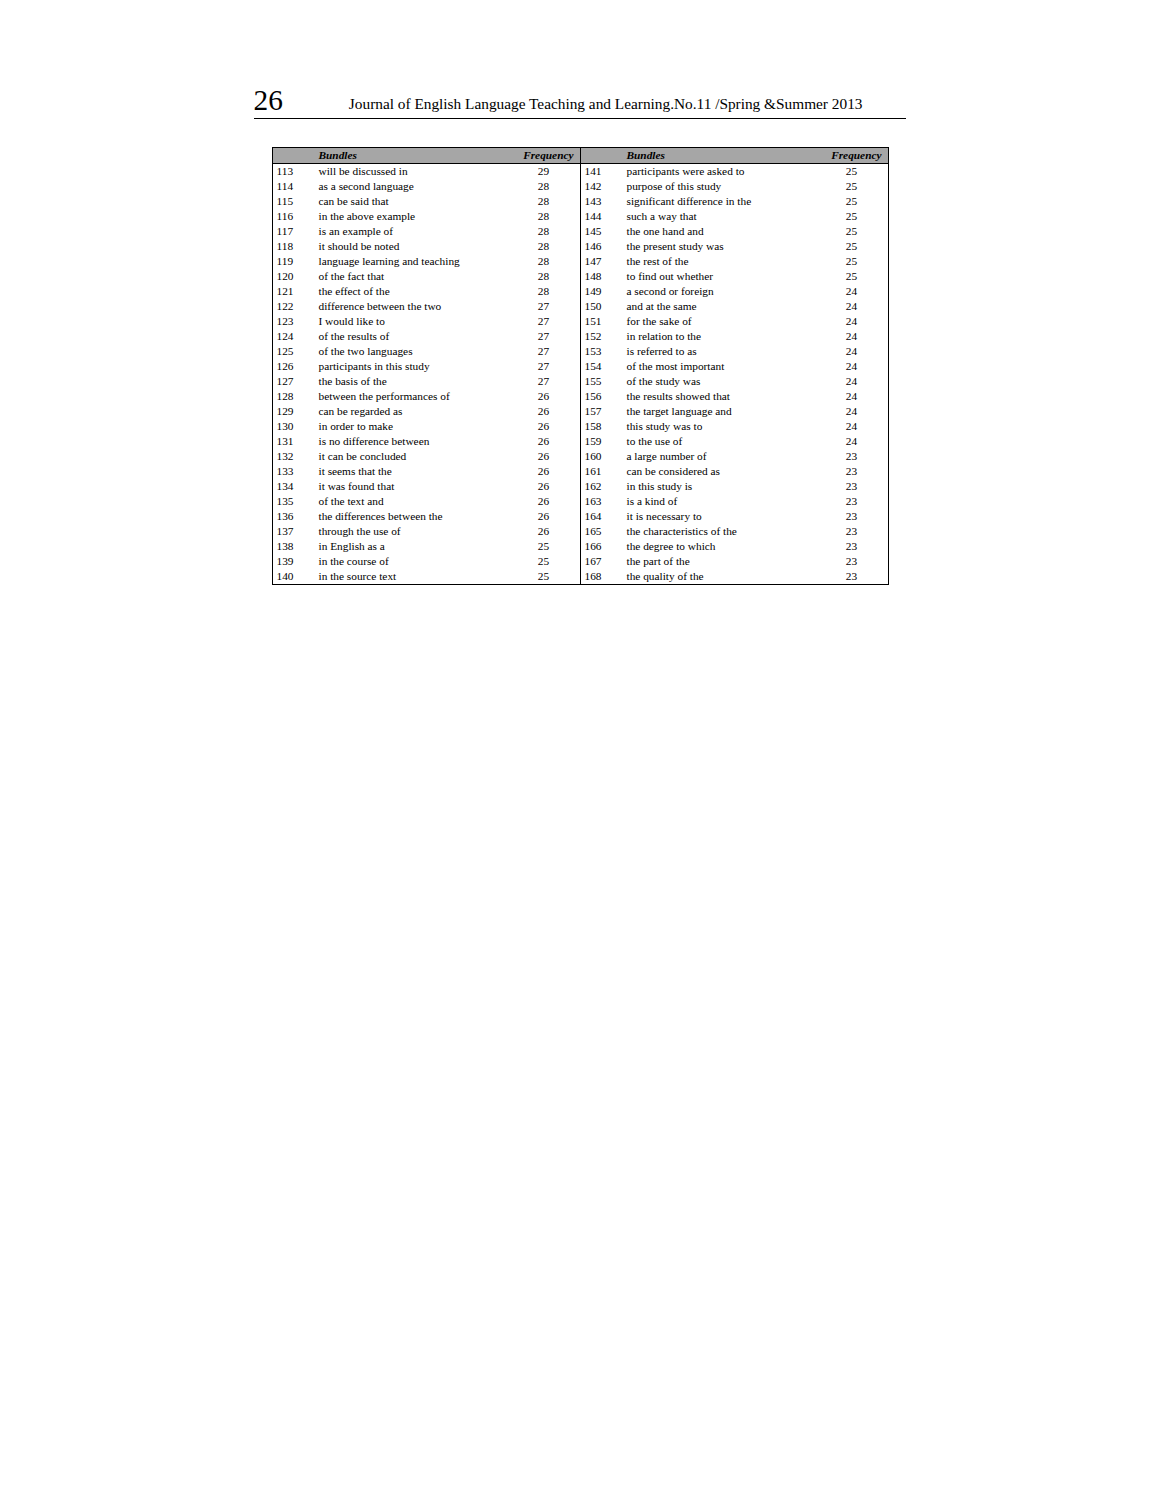26
Journal of English Language Teaching and Learning.No.11 /Spring &Summer 2013
| | Bundles | Frequency | | Bundles | Frequency |
| --- | --- | --- | --- | --- | --- |
| 113 | will be discussed in | 29 | 141 | participants were asked to | 25 |
| 114 | as a second language | 28 | 142 | purpose of this study | 25 |
| 115 | can be said that | 28 | 143 | significant difference in the | 25 |
| 116 | in the above example | 28 | 144 | such a way that | 25 |
| 117 | is an example of | 28 | 145 | the one hand and | 25 |
| 118 | it should be noted | 28 | 146 | the present study was | 25 |
| 119 | language learning and teaching | 28 | 147 | the rest of the | 25 |
| 120 | of the fact that | 28 | 148 | to find out whether | 25 |
| 121 | the effect of the | 28 | 149 | a second or foreign | 24 |
| 122 | difference between the two | 27 | 150 | and at the same | 24 |
| 123 | I would like to | 27 | 151 | for the sake of | 24 |
| 124 | of the results of | 27 | 152 | in relation to the | 24 |
| 125 | of the two languages | 27 | 153 | is referred to as | 24 |
| 126 | participants in this study | 27 | 154 | of the most important | 24 |
| 127 | the basis of the | 27 | 155 | of the study was | 24 |
| 128 | between the performances of | 26 | 156 | the results showed that | 24 |
| 129 | can be regarded as | 26 | 157 | the target language and | 24 |
| 130 | in order to make | 26 | 158 | this study was to | 24 |
| 131 | is no difference between | 26 | 159 | to the use of | 24 |
| 132 | it can be concluded | 26 | 160 | a large number of | 23 |
| 133 | it seems that the | 26 | 161 | can be considered as | 23 |
| 134 | it was found that | 26 | 162 | in this study is | 23 |
| 135 | of the text and | 26 | 163 | is a kind of | 23 |
| 136 | the differences between the | 26 | 164 | it is necessary to | 23 |
| 137 | through the use of | 26 | 165 | the characteristics of the | 23 |
| 138 | in English as a | 25 | 166 | the degree to which | 23 |
| 139 | in the course of | 25 | 167 | the part of the | 23 |
| 140 | in the source text | 25 | 168 | the quality of the | 23 |